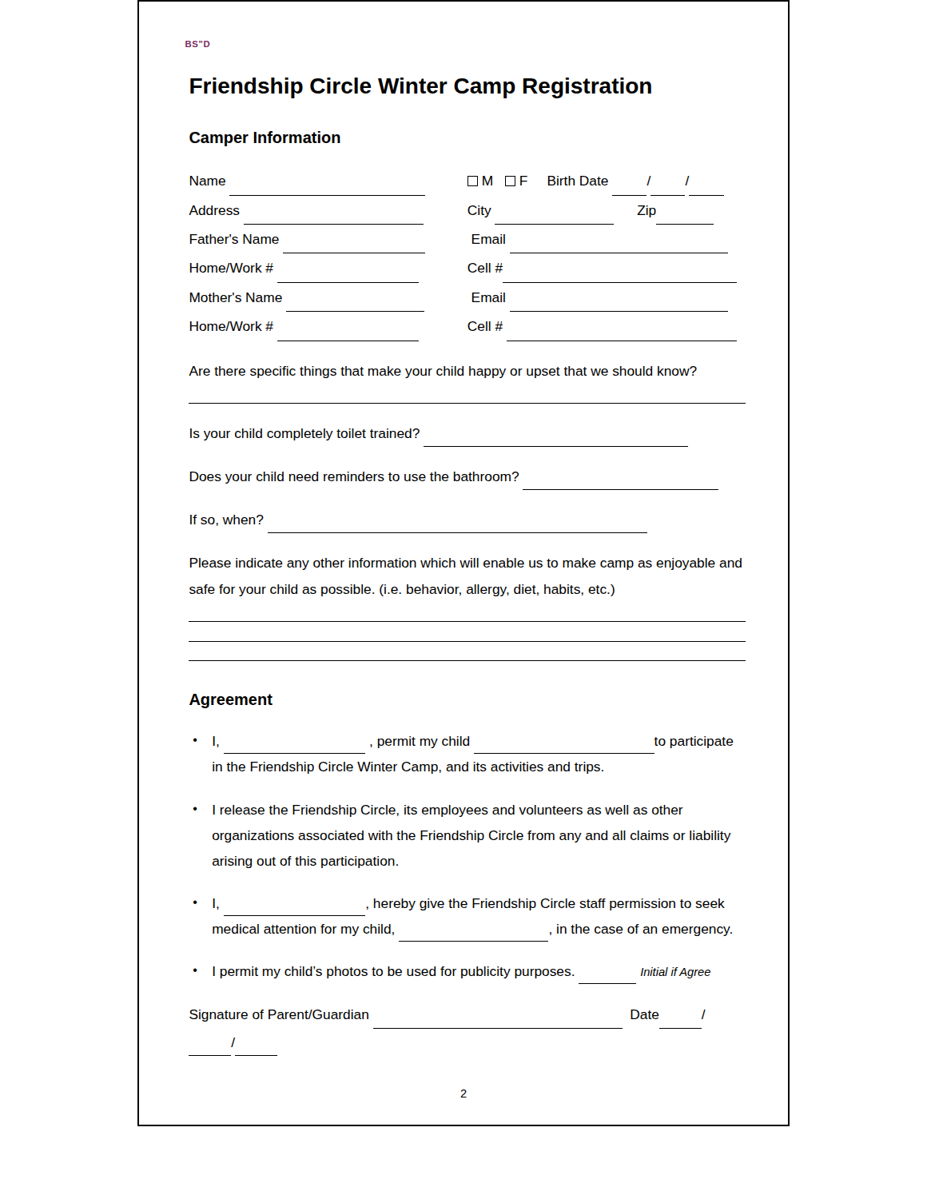BS”D
Friendship Circle Winter Camp Registration
Camper Information
| Name | M F Birth Date / / |
| Address | City Zip |
| Father's Name | Email |
| Home/Work # | Cell # |
| Mother's Name | Email |
| Home/Work # | Cell # |
Are there specific things that make your child happy or upset that we should know?
Is your child completely toilet trained?
Does your child need reminders to use the bathroom?
If so, when?
Please indicate any other information which will enable us to make camp as enjoyable and safe for your child as possible. (i.e. behavior, allergy, diet, habits, etc.)
Agreement
I, , permit my child to participate in the Friendship Circle Winter Camp, and its activities and trips.
I release the Friendship Circle, its employees and volunteers as well as other organizations associated with the Friendship Circle from any and all claims or liability arising out of this participation.
I, , hereby give the Friendship Circle staff permission to seek medical attention for my child, , in the case of an emergency.
I permit my child’s photos to be used for publicity purposes. Initial if Agree
Signature of Parent/Guardian Date / /
2